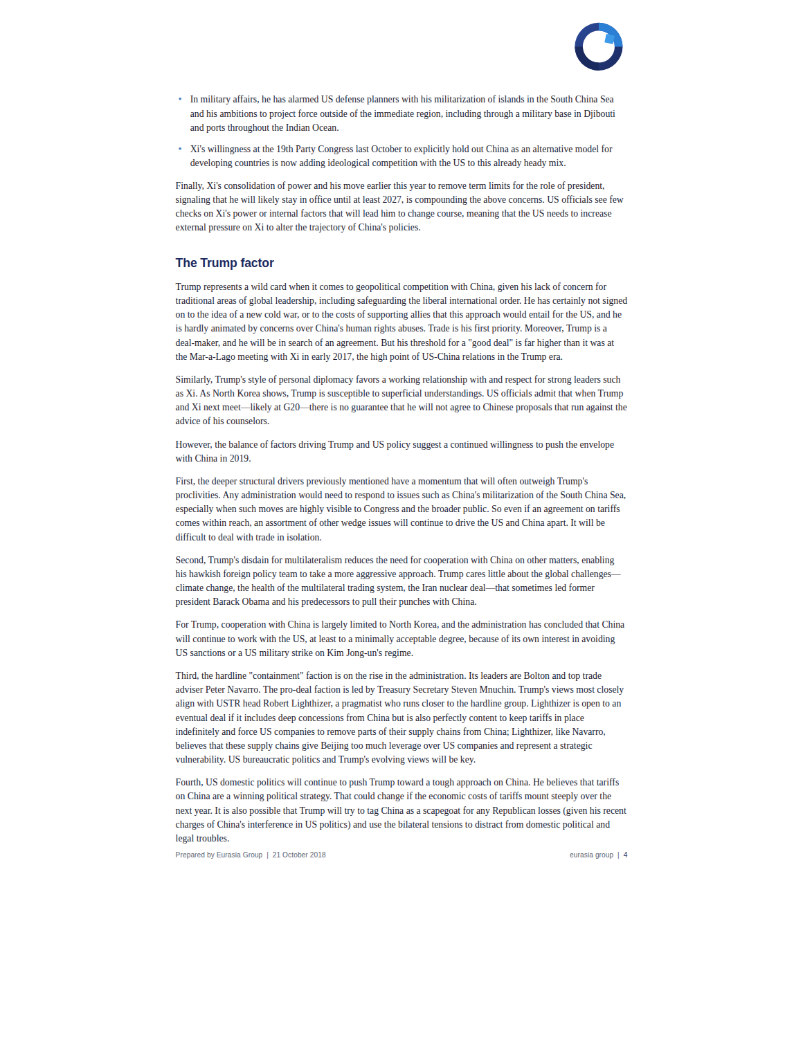In military affairs, he has alarmed US defense planners with his militarization of islands in the South China Sea and his ambitions to project force outside of the immediate region, including through a military base in Djibouti and ports throughout the Indian Ocean.
Xi's willingness at the 19th Party Congress last October to explicitly hold out China as an alternative model for developing countries is now adding ideological competition with the US to this already heady mix.
Finally, Xi's consolidation of power and his move earlier this year to remove term limits for the role of president, signaling that he will likely stay in office until at least 2027, is compounding the above concerns. US officials see few checks on Xi's power or internal factors that will lead him to change course, meaning that the US needs to increase external pressure on Xi to alter the trajectory of China's policies.
The Trump factor
Trump represents a wild card when it comes to geopolitical competition with China, given his lack of concern for traditional areas of global leadership, including safeguarding the liberal international order. He has certainly not signed on to the idea of a new cold war, or to the costs of supporting allies that this approach would entail for the US, and he is hardly animated by concerns over China's human rights abuses. Trade is his first priority. Moreover, Trump is a deal-maker, and he will be in search of an agreement. But his threshold for a "good deal" is far higher than it was at the Mar-a-Lago meeting with Xi in early 2017, the high point of US-China relations in the Trump era.
Similarly, Trump's style of personal diplomacy favors a working relationship with and respect for strong leaders such as Xi. As North Korea shows, Trump is susceptible to superficial understandings. US officials admit that when Trump and Xi next meet—likely at G20—there is no guarantee that he will not agree to Chinese proposals that run against the advice of his counselors.
However, the balance of factors driving Trump and US policy suggest a continued willingness to push the envelope with China in 2019.
First, the deeper structural drivers previously mentioned have a momentum that will often outweigh Trump's proclivities. Any administration would need to respond to issues such as China's militarization of the South China Sea, especially when such moves are highly visible to Congress and the broader public. So even if an agreement on tariffs comes within reach, an assortment of other wedge issues will continue to drive the US and China apart. It will be difficult to deal with trade in isolation.
Second, Trump's disdain for multilateralism reduces the need for cooperation with China on other matters, enabling his hawkish foreign policy team to take a more aggressive approach. Trump cares little about the global challenges—climate change, the health of the multilateral trading system, the Iran nuclear deal—that sometimes led former president Barack Obama and his predecessors to pull their punches with China.
For Trump, cooperation with China is largely limited to North Korea, and the administration has concluded that China will continue to work with the US, at least to a minimally acceptable degree, because of its own interest in avoiding US sanctions or a US military strike on Kim Jong-un's regime.
Third, the hardline "containment" faction is on the rise in the administration. Its leaders are Bolton and top trade adviser Peter Navarro. The pro-deal faction is led by Treasury Secretary Steven Mnuchin. Trump's views most closely align with USTR head Robert Lighthizer, a pragmatist who runs closer to the hardline group. Lighthizer is open to an eventual deal if it includes deep concessions from China but is also perfectly content to keep tariffs in place indefinitely and force US companies to remove parts of their supply chains from China; Lighthizer, like Navarro, believes that these supply chains give Beijing too much leverage over US companies and represent a strategic vulnerability. US bureaucratic politics and Trump's evolving views will be key.
Fourth, US domestic politics will continue to push Trump toward a tough approach on China. He believes that tariffs on China are a winning political strategy. That could change if the economic costs of tariffs mount steeply over the next year. It is also possible that Trump will try to tag China as a scapegoat for any Republican losses (given his recent charges of China's interference in US politics) and use the bilateral tensions to distract from domestic political and legal troubles.
Prepared by Eurasia Group | 21 October 2018
eurasia group | 4